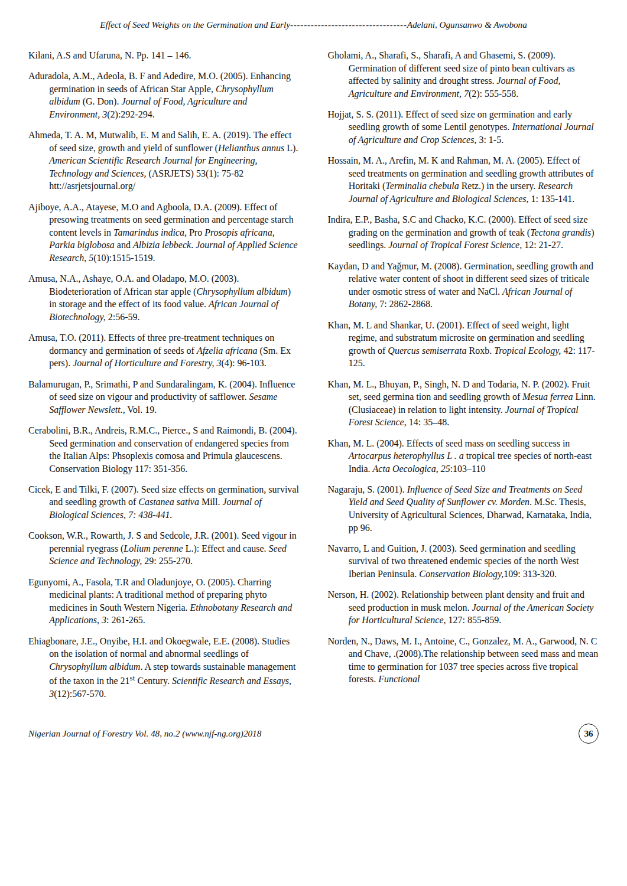Effect of Seed Weights on the Germination and Early----------------------------------Adelani, Ogunsanwo & Awobona
Kilani, A.S and Ufaruna, N. Pp. 141 – 146.
Aduradola, A.M., Adeola, B. F and Adedire, M.O. (2005). Enhancing germination in seeds of African Star Apple, Chrysophyllum albidum (G. Don). Journal of Food, Agriculture and Environment, 3(2):292-294.
Ahmeda, T. A. M, Mutwalib, E. M and Salih, E. A. (2019). The effect of seed size, growth and yield of sunflower (Helianthus annus L). American Scientific Research Journal for Engineering, Technology and Sciences, (ASRJETS) 53(1): 75-82 htt://asrjetsjournal.org/
Ajiboye, A.A., Atayese, M.O and Agboola, D.A. (2009). Effect of presowing treatments on seed germination and percentage starch content levels in Tamarindus indica, Pro Prosopis africana, Parkia biglobosa and Albizia lebbeck. Journal of Applied Science Research, 5(10):1515-1519.
Amusa, N.A., Ashaye, O.A. and Oladapo, M.O. (2003). Biodeterioration of African star apple (Chrysophyllum albidum) in storage and the effect of its food value. African Journal of Biotechnology, 2:56-59.
Amusa, T.O. (2011). Effects of three pre-treatment techniques on dormancy and germination of seeds of Afzelia africana (Sm. Ex pers). Journal of Horticulture and Forestry, 3(4): 96-103.
Balamurugan, P., Srimathi, P and Sundaralingam, K. (2004). Influence of seed size on vigour and productivity of safflower. Sesame Safflower Newslett., Vol. 19.
Cerabolini, B.R., Andreis, R.M.C., Pierce., S and Raimondi, B. (2004). Seed germination and conservation of endangered species from the Italian Alps: Phsoplexis comosa and Primula glaucescens. Conservation Biology 117: 351-356.
Cicek, E and Tilki, F. (2007). Seed size effects on germination, survival and seedling growth of Castanea sativa Mill. Journal of Biological Sciences, 7: 438-441.
Cookson, W.R., Rowarth, J. S and Sedcole, J.R. (2001). Seed vigour in perennial ryegrass (Lolium perenne L.): Effect and cause. Seed Science and Technology, 29: 255-270.
Egunyomi, A., Fasola, T.R and Oladunjoye, O. (2005). Charring medicinal plants: A traditional method of preparing phyto medicines in South Western Nigeria. Ethnobotany Research and Applications, 3: 261-265.
Ehiagbonare, J.E., Onyibe, H.I. and Okoegwale, E.E. (2008). Studies on the isolation of normal and abnormal seedlings of Chrysophyllum albidum. A step towards sustainable management of the taxon in the 21st Century. Scientific Research and Essays, 3(12):567-570.
Gholami, A., Sharafi, S., Sharafi, A and Ghasemi, S. (2009). Germination of different seed size of pinto bean cultivars as affected by salinity and drought stress. Journal of Food, Agriculture and Environment, 7(2): 555-558.
Hojjat, S. S. (2011). Effect of seed size on germination and early seedling growth of some Lentil genotypes. International Journal of Agriculture and Crop Sciences, 3: 1-5.
Hossain, M. A., Arefin, M. K and Rahman, M. A. (2005). Effect of seed treatments on germination and seedling growth attributes of Horitaki (Terminalia chebula Retz.) in the ursery. Research Journal of Agriculture and Biological Sciences, 1: 135-141.
Indira, E.P., Basha, S.C and Chacko, K.C. (2000). Effect of seed size grading on the germination and growth of teak (Tectona grandis) seedlings. Journal of Tropical Forest Science, 12: 21-27.
Kaydan, D and Yağmur, M. (2008). Germination, seedling growth and relative water content of shoot in different seed sizes of triticale under osmotic stress of water and NaCl. African Journal of Botany, 7: 2862-2868.
Khan, M. L and Shankar, U. (2001). Effect of seed weight, light regime, and substratum microsite on germination and seedling growth of Quercus semiserrata Roxb. Tropical Ecology, 42: 117-125.
Khan, M. L., Bhuyan, P., Singh, N. D and Todaria, N. P. (2002). Fruit set, seed germina tion and seedling growth of Mesua ferrea Linn. (Clusiaceae) in relation to light intensity. Journal of Tropical Forest Science, 14: 35–48.
Khan, M. L. (2004). Effects of seed mass on seedling success in Artocarpus heterophyllus L . a tropical tree species of north-east India. Acta Oecologica, 25:103–110
Nagaraju, S. (2001). Influence of Seed Size and Treatments on Seed Yield and Seed Quality of Sunflower cv. Morden. M.Sc. Thesis, University of Agricultural Sciences, Dharwad, Karnataka, India, pp 96.
Navarro, L and Guition, J. (2003). Seed germination and seedling survival of two threatened endemic species of the north West Iberian Peninsula. Conservation Biology, 109: 313-320.
Nerson, H. (2002). Relationship between plant density and fruit and seed production in musk melon. Journal of the American Society for Horticultural Science, 127: 855-859.
Norden, N., Daws, M. I., Antoine, C., Gonzalez, M. A., Garwood, N. C and Chave, .(2008).The relationship between seed mass and mean time to germination for 1037 tree species across five tropical forests. Functional
Nigerian Journal of Forestry Vol. 48, no.2 (www.njf-ng.org)2018 36